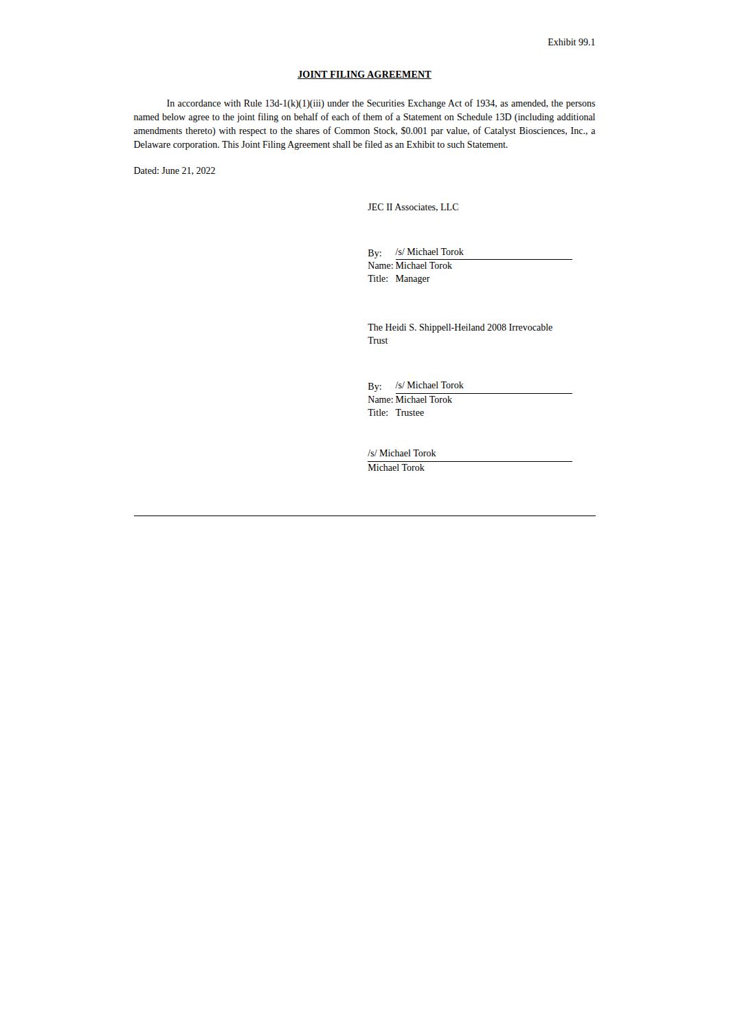Exhibit 99.1
JOINT FILING AGREEMENT
In accordance with Rule 13d-1(k)(1)(iii) under the Securities Exchange Act of 1934, as amended, the persons named below agree to the joint filing on behalf of each of them of a Statement on Schedule 13D (including additional amendments thereto) with respect to the shares of Common Stock, $0.001 par value, of Catalyst Biosciences, Inc., a Delaware corporation. This Joint Filing Agreement shall be filed as an Exhibit to such Statement.
Dated: June 21, 2022
JEC II Associates, LLC
By:
/s/ Michael Torok
Name:
Michael Torok
Title:
Manager
The Heidi S. Shippell-Heiland 2008 Irrevocable Trust
By:
/s/ Michael Torok
Name:
Michael Torok
Title:
Trustee
/s/ Michael Torok
Michael Torok